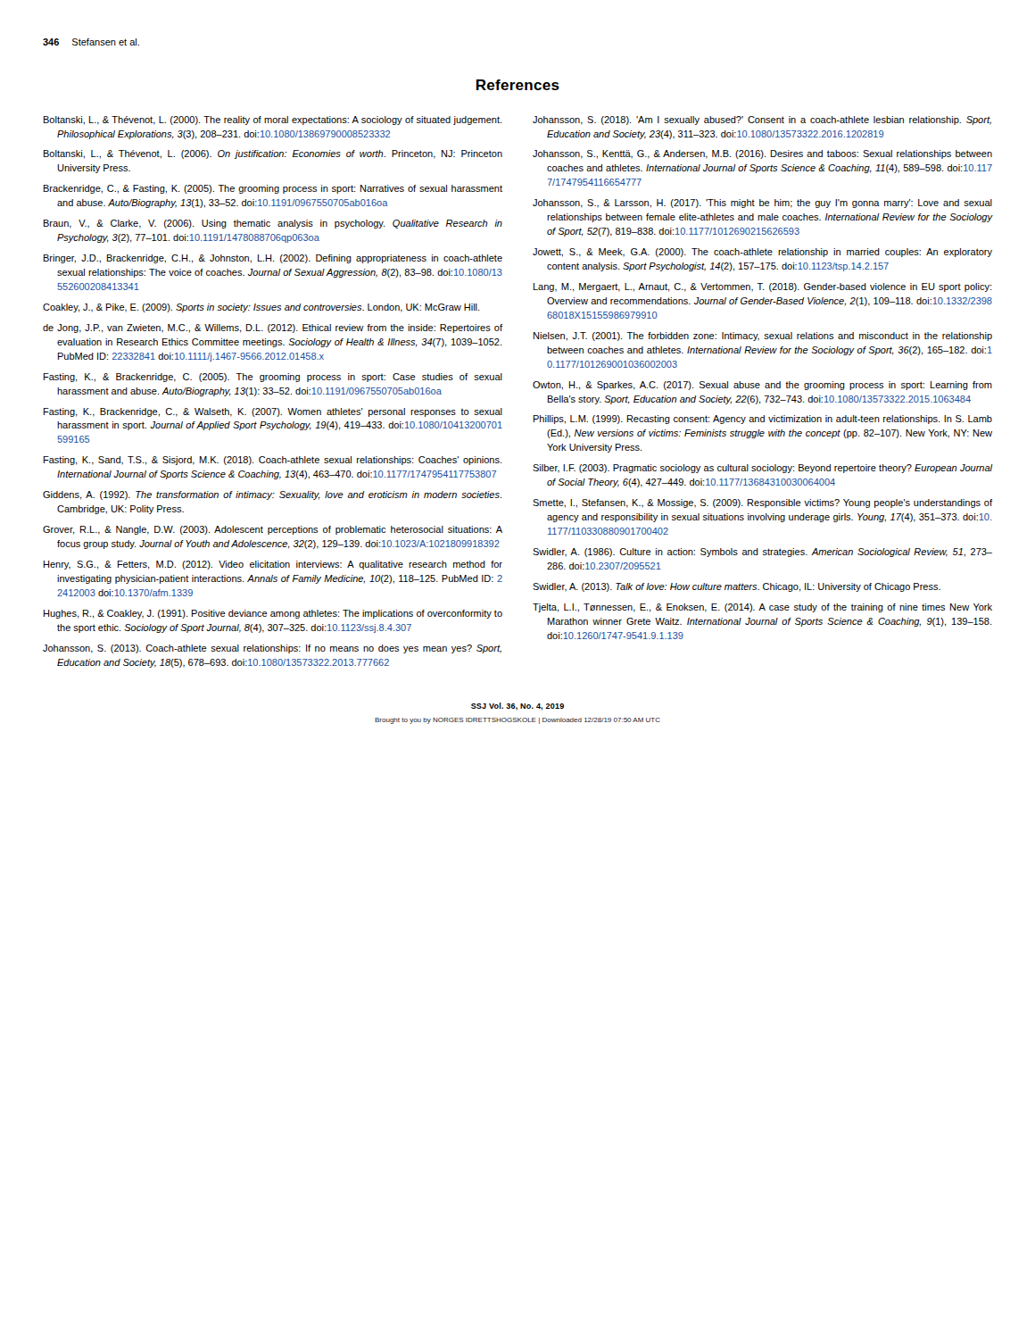346 Stefansen et al.
References
Boltanski, L., & Thévenot, L. (2000). The reality of moral expectations: A sociology of situated judgement. Philosophical Explorations, 3(3), 208–231. doi:10.1080/13869790008523332
Boltanski, L., & Thévenot, L. (2006). On justification: Economies of worth. Princeton, NJ: Princeton University Press.
Brackenridge, C., & Fasting, K. (2005). The grooming process in sport: Narratives of sexual harassment and abuse. Auto/Biography, 13(1), 33–52. doi:10.1191/0967550705ab016oa
Braun, V., & Clarke, V. (2006). Using thematic analysis in psychology. Qualitative Research in Psychology, 3(2), 77–101. doi:10.1191/1478088706qp063oa
Bringer, J.D., Brackenridge, C.H., & Johnston, L.H. (2002). Defining appropriateness in coach-athlete sexual relationships: The voice of coaches. Journal of Sexual Aggression, 8(2), 83–98. doi:10.1080/13552600208413341
Coakley, J., & Pike, E. (2009). Sports in society: Issues and controversies. London, UK: McGraw Hill.
de Jong, J.P., van Zwieten, M.C., & Willems, D.L. (2012). Ethical review from the inside: Repertoires of evaluation in Research Ethics Committee meetings. Sociology of Health & Illness, 34(7), 1039–1052. PubMed ID: 22332841 doi:10.1111/j.1467-9566.2012.01458.x
Fasting, K., & Brackenridge, C. (2005). The grooming process in sport: Case studies of sexual harassment and abuse. Auto/Biography, 13(1): 33–52. doi:10.1191/0967550705ab016oa
Fasting, K., Brackenridge, C., & Walseth, K. (2007). Women athletes' personal responses to sexual harassment in sport. Journal of Applied Sport Psychology, 19(4), 419–433. doi:10.1080/10413200701599165
Fasting, K., Sand, T.S., & Sisjord, M.K. (2018). Coach-athlete sexual relationships: Coaches' opinions. International Journal of Sports Science & Coaching, 13(4), 463–470. doi:10.1177/1747954117753807
Giddens, A. (1992). The transformation of intimacy: Sexuality, love and eroticism in modern societies. Cambridge, UK: Polity Press.
Grover, R.L., & Nangle, D.W. (2003). Adolescent perceptions of problematic heterosocial situations: A focus group study. Journal of Youth and Adolescence, 32(2), 129–139. doi:10.1023/A:1021809918392
Henry, S.G., & Fetters, M.D. (2012). Video elicitation interviews: A qualitative research method for investigating physician-patient interactions. Annals of Family Medicine, 10(2), 118–125. PubMed ID: 22412003 doi:10.1370/afm.1339
Hughes, R., & Coakley, J. (1991). Positive deviance among athletes: The implications of overconformity to the sport ethic. Sociology of Sport Journal, 8(4), 307–325. doi:10.1123/ssj.8.4.307
Johansson, S. (2013). Coach-athlete sexual relationships: If no means no does yes mean yes? Sport, Education and Society, 18(5), 678–693. doi:10.1080/13573322.2013.777662
Johansson, S. (2018). 'Am I sexually abused?' Consent in a coach-athlete lesbian relationship. Sport, Education and Society, 23(4), 311–323. doi:10.1080/13573322.2016.1202819
Johansson, S., Kenttä, G., & Andersen, M.B. (2016). Desires and taboos: Sexual relationships between coaches and athletes. International Journal of Sports Science & Coaching, 11(4), 589–598. doi:10.1177/1747954116654777
Johansson, S., & Larsson, H. (2017). 'This might be him; the guy I'm gonna marry': Love and sexual relationships between female elite-athletes and male coaches. International Review for the Sociology of Sport, 52(7), 819–838. doi:10.1177/1012690215626593
Jowett, S., & Meek, G.A. (2000). The coach-athlete relationship in married couples: An exploratory content analysis. Sport Psychologist, 14(2), 157–175. doi:10.1123/tsp.14.2.157
Lang, M., Mergaert, L., Arnaut, C., & Vertommen, T. (2018). Gender-based violence in EU sport policy: Overview and recommendations. Journal of Gender-Based Violence, 2(1), 109–118. doi:10.1332/239868018X15155986979910
Nielsen, J.T. (2001). The forbidden zone: Intimacy, sexual relations and misconduct in the relationship between coaches and athletes. International Review for the Sociology of Sport, 36(2), 165–182. doi:10.1177/101269001036002003
Owton, H., & Sparkes, A.C. (2017). Sexual abuse and the grooming process in sport: Learning from Bella's story. Sport, Education and Society, 22(6), 732–743. doi:10.1080/13573322.2015.1063484
Phillips, L.M. (1999). Recasting consent: Agency and victimization in adult-teen relationships. In S. Lamb (Ed.), New versions of victims: Feminists struggle with the concept (pp. 82–107). New York, NY: New York University Press.
Silber, I.F. (2003). Pragmatic sociology as cultural sociology: Beyond repertoire theory? European Journal of Social Theory, 6(4), 427–449. doi:10.1177/13684310030064004
Smette, I., Stefansen, K., & Mossige, S. (2009). Responsible victims? Young people's understandings of agency and responsibility in sexual situations involving underage girls. Young, 17(4), 351–373. doi:10.1177/110330880901700402
Swidler, A. (1986). Culture in action: Symbols and strategies. American Sociological Review, 51, 273–286. doi:10.2307/2095521
Swidler, A. (2013). Talk of love: How culture matters. Chicago, IL: University of Chicago Press.
Tjelta, L.I., Tønnessen, E., & Enoksen, E. (2014). A case study of the training of nine times New York Marathon winner Grete Waitz. International Journal of Sports Science & Coaching, 9(1), 139–158. doi:10.1260/1747-9541.9.1.139
SSJ Vol. 36, No. 4, 2019
Brought to you by NORGES IDRETTSHOGSKOLE | Downloaded 12/28/19 07:50 AM UTC